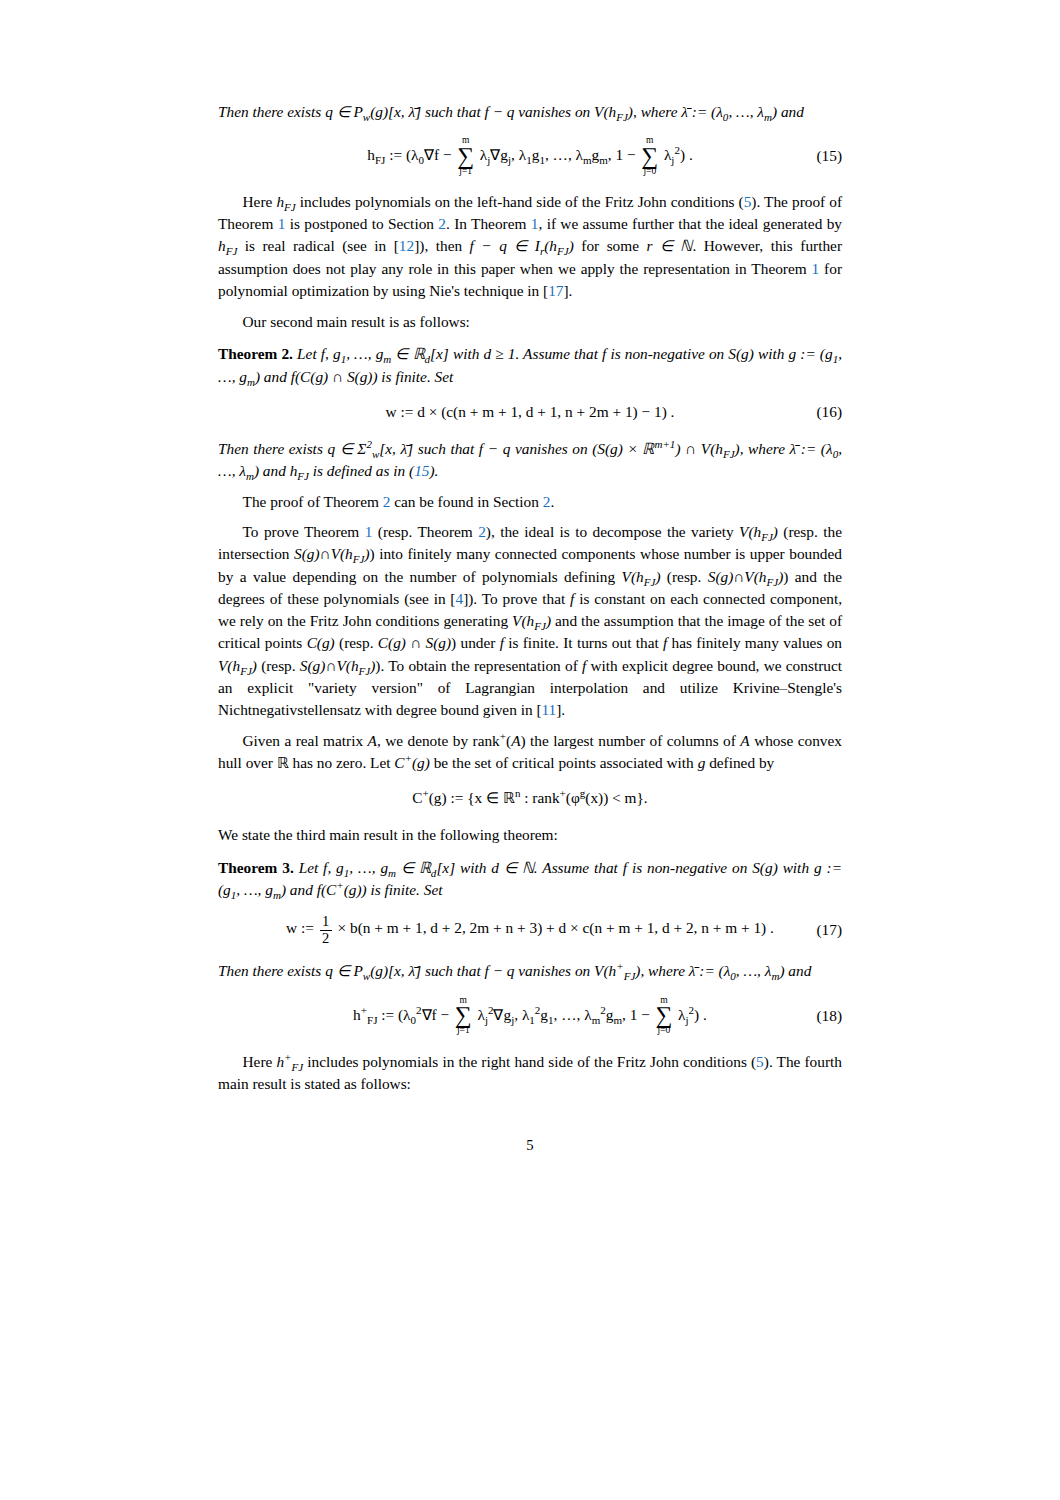Then there exists q ∈ Pw(g)[x, λ̄] such that f − q vanishes on V(hFJ), where λ̄ := (λ0, …, λm) and
hFJ := (λ0∇f − m∑j=1 λj∇gj, λ1g1, …, λmgm, 1 − m∑j=0 λj2) . (15)
Here hFJ includes polynomials on the left-hand side of the Fritz John conditions (5). The proof of Theorem 1 is postponed to Section 2. In Theorem 1, if we assume further that the ideal generated by hFJ is real radical (see in [12]), then f − q ∈ Ir(hFJ) for some r ∈ ℕ. However, this further assumption does not play any role in this paper when we apply the representation in Theorem 1 for polynomial optimization by using Nie's technique in [17].
Our second main result is as follows:
Theorem 2. Let f, g1, …, gm ∈ ℝd[x] with d ≥ 1. Assume that f is non-negative on S(g) with g := (g1, …, gm) and f(C(g) ∩ S(g)) is finite. Set
w := d × (c(n + m + 1, d + 1, n + 2m + 1) − 1) . (16)
Then there exists q ∈ Σ2w[x, λ̄] such that f − q vanishes on (S(g) × ℝm+1) ∩ V(hFJ), where λ̄ := (λ0, …, λm) and hFJ is defined as in (15).
The proof of Theorem 2 can be found in Section 2.
To prove Theorem 1 (resp. Theorem 2), the ideal is to decompose the variety V(hFJ) (resp. the intersection S(g)∩V(hFJ)) into finitely many connected components whose number is upper bounded by a value depending on the number of polynomials defining V(hFJ) (resp. S(g)∩V(hFJ)) and the degrees of these polynomials (see in [4]). To prove that f is constant on each connected component, we rely on the Fritz John conditions generating V(hFJ) and the assumption that the image of the set of critical points C(g) (resp. C(g) ∩ S(g)) under f is finite. It turns out that f has finitely many values on V(hFJ) (resp. S(g)∩V(hFJ)). To obtain the representation of f with explicit degree bound, we construct an explicit "variety version" of Lagrangian interpolation and utilize Krivine–Stengle's Nichtnegativstellensatz with degree bound given in [11].
Given a real matrix A, we denote by rank+(A) the largest number of columns of A whose convex hull over ℝ has no zero. Let C+(g) be the set of critical points associated with g defined by
C+(g) := {x ∈ ℝn : rank+(φg(x)) < m}.
We state the third main result in the following theorem:
Theorem 3. Let f, g1, …, gm ∈ ℝd[x] with d ∈ ℕ. Assume that f is non-negative on S(g) with g := (g1, …, gm) and f(C+(g)) is finite. Set
w := 12 × b(n + m + 1, d + 2, 2m + n + 3) + d × c(n + m + 1, d + 2, n + m + 1) . (17)
Then there exists q ∈ Pw(g)[x, λ̄] such that f − q vanishes on V(h+FJ), where λ̄ := (λ0, …, λm) and
h+FJ := (λ02∇f − m∑j=1 λj2∇gj, λ12g1, …, λm2gm, 1 − m∑j=0 λj2) . (18)
Here h+FJ includes polynomials in the right hand side of the Fritz John conditions (5). The fourth main result is stated as follows:
5